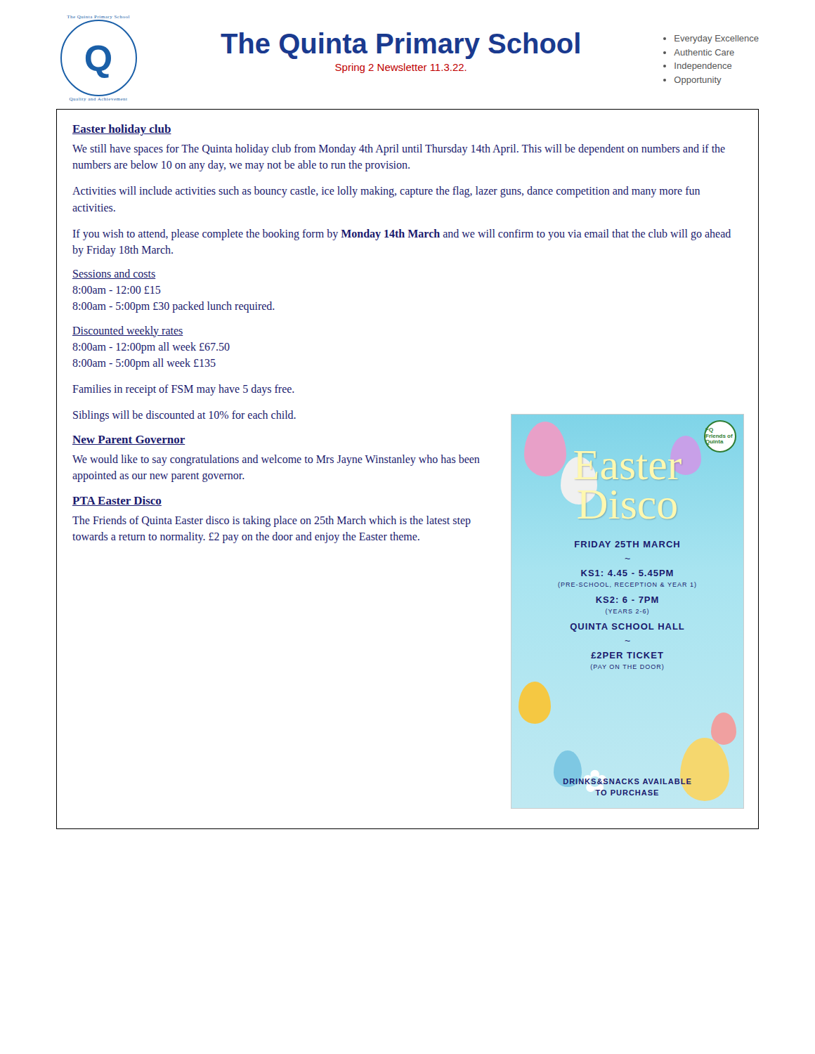The Quinta Primary School
Q
Quality and Achievement
The Quinta Primary School
Spring 2 Newsletter 11.3.22.
Everyday Excellence
Authentic Care
Independence
Opportunity
Easter holiday club
We still have spaces for The Quinta holiday club from Monday 4th April until Thursday 14th April. This will be dependent on numbers and if the numbers are below 10 on any day, we may not be able to run the provision.
Activities will include activities such as bouncy castle, ice lolly making, capture the flag, lazer guns, dance competition and many more fun activities.
If you wish to attend, please complete the booking form by Monday 14th March and we will confirm to you via email that the club will go ahead by Friday 18th March.
Sessions and costs
8:00am - 12:00 £15
8:00am - 5:00pm £30 packed lunch required.
Discounted weekly rates
8:00am - 12:00pm all week £67.50
8:00am - 5:00pm all week £135
Families in receipt of FSM may have 5 days free.
FQ
Friends of Quinta
Easter
Disco
FRIDAY 25TH MARCH
~
KS1: 4.45 - 5.45PM
(PRE-SCHOOL, RECEPTION & YEAR 1)
KS2: 6 - 7PM
(YEARS 2-6)
QUINTA SCHOOL HALL
~
£2PER TICKET
(PAY ON THE DOOR)
DRINKS&SNACKS AVAILABLE
TO PURCHASE
Siblings will be discounted at 10% for each child.
New Parent Governor
We would like to say congratulations and welcome to Mrs Jayne Winstanley who has been appointed as our new parent governor.
PTA Easter Disco
The Friends of Quinta Easter disco is taking place on 25th March which is the latest step towards a return to normality. £2 pay on the door and enjoy the Easter theme.